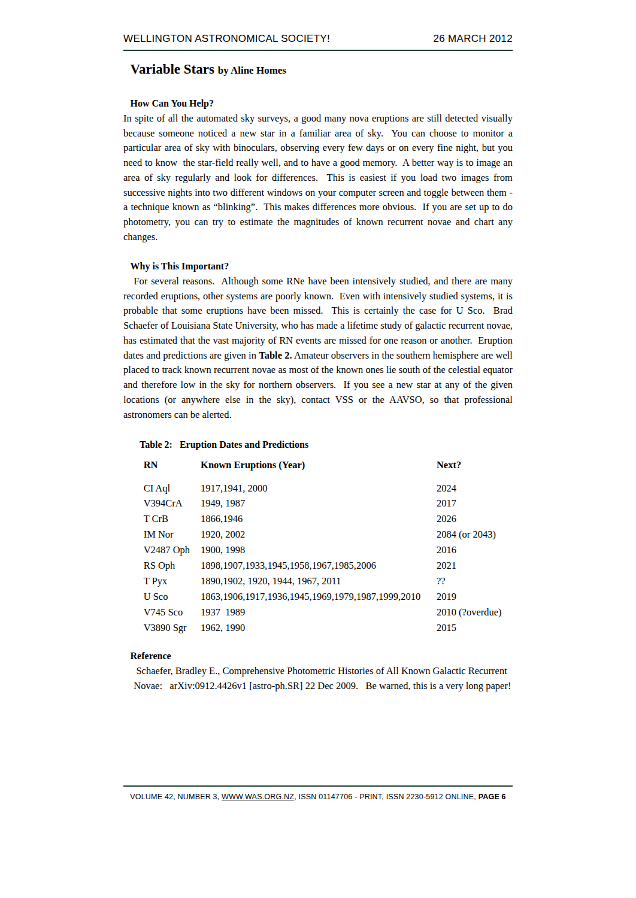Wellington Astronomical Society!
26 March 2012
Variable Stars by Aline Homes
How Can You Help?
In spite of all the automated sky surveys, a good many nova eruptions are still detected visually because someone noticed a new star in a familiar area of sky. You can choose to monitor a particular area of sky with binoculars, observing every few days or on every fine night, but you need to know the star-field really well, and to have a good memory. A better way is to image an area of sky regularly and look for differences. This is easiest if you load two images from successive nights into two different windows on your computer screen and toggle between them -a technique known as “blinking”. This makes differences more obvious. If you are set up to do photometry, you can try to estimate the magnitudes of known recurrent novae and chart any changes.
Why is This Important?
For several reasons. Although some RNe have been intensively studied, and there are many recorded eruptions, other systems are poorly known. Even with intensively studied systems, it is probable that some eruptions have been missed. This is certainly the case for U Sco. Brad Schaefer of Louisiana State University, who has made a lifetime study of galactic recurrent novae, has estimated that the vast majority of RN events are missed for one reason or another. Eruption dates and predictions are given in Table 2. Amateur observers in the southern hemisphere are well placed to track known recurrent novae as most of the known ones lie south of the celestial equator and therefore low in the sky for northern observers. If you see a new star at any of the given locations (or anywhere else in the sky), contact VSS or the AAVSO, so that professional astronomers can be alerted.
Table 2: Eruption Dates and Predictions
| RN | Known Eruptions (Year) | Next? |
| --- | --- | --- |
| CI Aql | 1917,1941, 2000 | 2024 |
| V394CrA | 1949, 1987 | 2017 |
| T CrB | 1866,1946 | 2026 |
| IM Nor | 1920, 2002 | 2084 (or 2043) |
| V2487 Oph | 1900, 1998 | 2016 |
| RS Oph | 1898,1907,1933,1945,1958,1967,1985,2006 | 2021 |
| T Pyx | 1890,1902, 1920, 1944, 1967, 2011 | ?? |
| U Sco | 1863,1906,1917,1936,1945,1969,1979,1987,1999,2010 | 2019 |
| V745 Sco | 1937 1989 | 2010 (?overdue) |
| V3890 Sgr | 1962, 1990 | 2015 |
Reference
Schaefer, Bradley E., Comprehensive Photometric Histories of All Known Galactic Recurrent Novae: arXiv:0912.4426v1 [astro-ph.SR] 22 Dec 2009. Be warned, this is a very long paper!
Volume 42, Number 3, www.was.org.nz, ISSN 01147706 - Print, ISSN 2230-5912 Online, Page 6